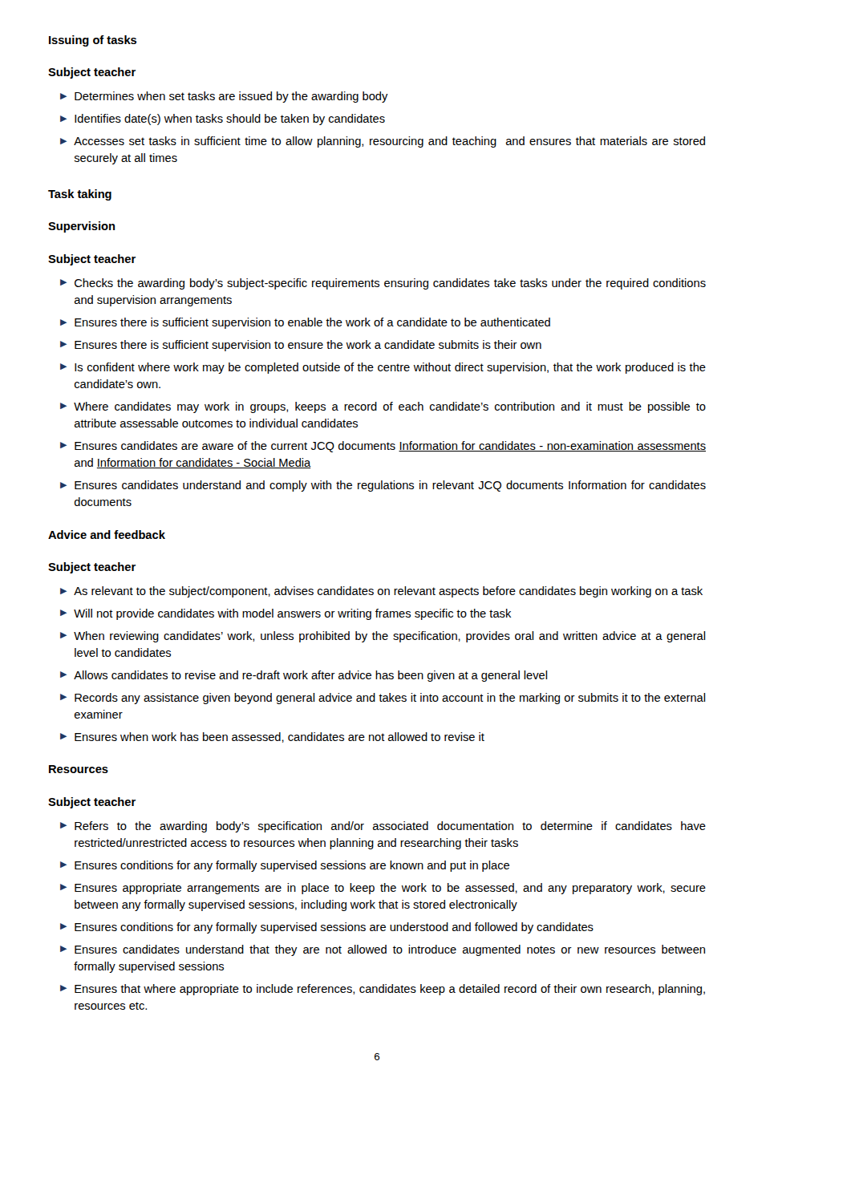Issuing of tasks
Subject teacher
Determines when set tasks are issued by the awarding body
Identifies date(s) when tasks should be taken by candidates
Accesses set tasks in sufficient time to allow planning, resourcing and teaching and ensures that materials are stored securely at all times
Task taking
Supervision
Subject teacher
Checks the awarding body’s subject-specific requirements ensuring candidates take tasks under the required conditions and supervision arrangements
Ensures there is sufficient supervision to enable the work of a candidate to be authenticated
Ensures there is sufficient supervision to ensure the work a candidate submits is their own
Is confident where work may be completed outside of the centre without direct supervision, that the work produced is the candidate’s own.
Where candidates may work in groups, keeps a record of each candidate’s contribution and it must be possible to attribute assessable outcomes to individual candidates
Ensures candidates are aware of the current JCQ documents Information for candidates - non-examination assessments and Information for candidates - Social Media
Ensures candidates understand and comply with the regulations in relevant JCQ documents Information for candidates documents
Advice and feedback
Subject teacher
As relevant to the subject/component, advises candidates on relevant aspects before candidates begin working on a task
Will not provide candidates with model answers or writing frames specific to the task
When reviewing candidates’ work, unless prohibited by the specification, provides oral and written advice at a general level to candidates
Allows candidates to revise and re-draft work after advice has been given at a general level
Records any assistance given beyond general advice and takes it into account in the marking or submits it to the external examiner
Ensures when work has been assessed, candidates are not allowed to revise it
Resources
Subject teacher
Refers to the awarding body’s specification and/or associated documentation to determine if candidates have restricted/unrestricted access to resources when planning and researching their tasks
Ensures conditions for any formally supervised sessions are known and put in place
Ensures appropriate arrangements are in place to keep the work to be assessed, and any preparatory work, secure between any formally supervised sessions, including work that is stored electronically
Ensures conditions for any formally supervised sessions are understood and followed by candidates
Ensures candidates understand that they are not allowed to introduce augmented notes or new resources between formally supervised sessions
Ensures that where appropriate to include references, candidates keep a detailed record of their own research, planning, resources etc.
6